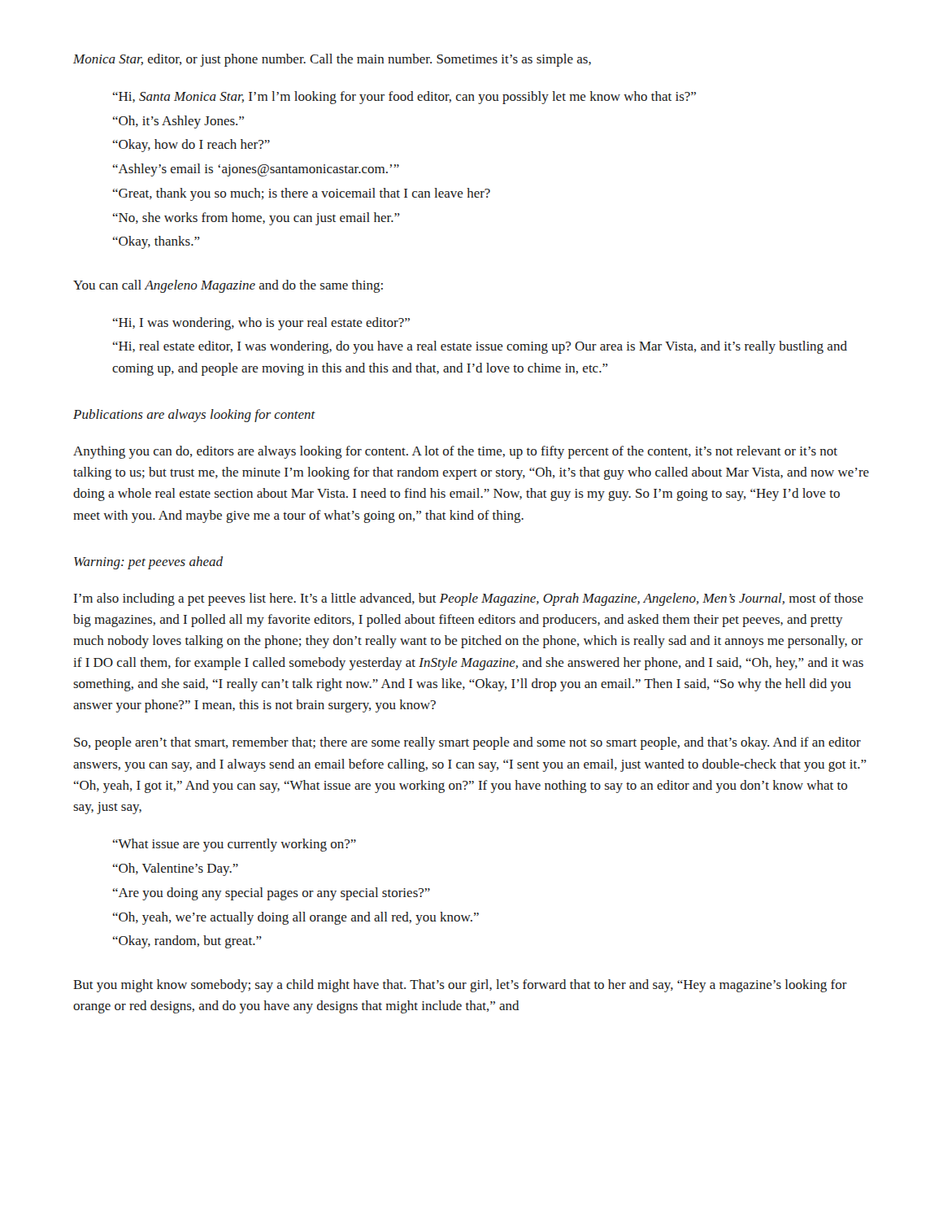Monica Star, editor, or just phone number. Call the main number. Sometimes it’s as simple as,
“Hi, Santa Monica Star, I’m l’m looking for your food editor, can you possibly let me know who that is?”
“Oh, it’s Ashley Jones.”
“Okay, how do I reach her?”
“Ashley’s email is ‘ajones@santamonicastar.com.’”
“Great, thank you so much; is there a voicemail that I can leave her?
“No, she works from home, you can just email her.”
“Okay, thanks.”
You can call Angeleno Magazine and do the same thing:
“Hi, I was wondering, who is your real estate editor?”
“Hi, real estate editor, I was wondering, do you have a real estate issue coming up? Our area is Mar Vista, and it’s really bustling and coming up, and people are moving in this and this and that, and I’d love to chime in, etc.”
Publications are always looking for content
Anything you can do, editors are always looking for content. A lot of the time, up to fifty percent of the content, it’s not relevant or it’s not talking to us; but trust me, the minute I’m looking for that random expert or story, “Oh, it’s that guy who called about Mar Vista, and now we’re doing a whole real estate section about Mar Vista. I need to find his email.” Now, that guy is my guy. So I’m going to say, “Hey I’d love to meet with you. And maybe give me a tour of what’s going on,” that kind of thing.
Warning: pet peeves ahead
I’m also including a pet peeves list here. It’s a little advanced, but People Magazine, Oprah Magazine, Angeleno, Men’s Journal, most of those big magazines, and I polled all my favorite editors, I polled about fifteen editors and producers, and asked them their pet peeves, and pretty much nobody loves talking on the phone; they don’t really want to be pitched on the phone, which is really sad and it annoys me personally, or if I DO call them, for example I called somebody yesterday at InStyle Magazine, and she answered her phone, and I said, “Oh, hey,” and it was something, and she said, “I really can’t talk right now.” And I was like, “Okay, I’ll drop you an email.” Then I said, “So why the hell did you answer your phone?” I mean, this is not brain surgery, you know?
So, people aren’t that smart, remember that; there are some really smart people and some not so smart people, and that’s okay. And if an editor answers, you can say, and I always send an email before calling, so I can say, “I sent you an email, just wanted to double-check that you got it.” “Oh, yeah, I got it,” And you can say, “What issue are you working on?” If you have nothing to say to an editor and you don’t know what to say, just say,
“What issue are you currently working on?”
“Oh, Valentine’s Day.”
“Are you doing any special pages or any special stories?”
“Oh, yeah, we’re actually doing all orange and all red, you know.”
“Okay, random, but great.”
But you might know somebody; say a child might have that. That’s our girl, let’s forward that to her and say, “Hey a magazine’s looking for orange or red designs, and do you have any designs that might include that,” and